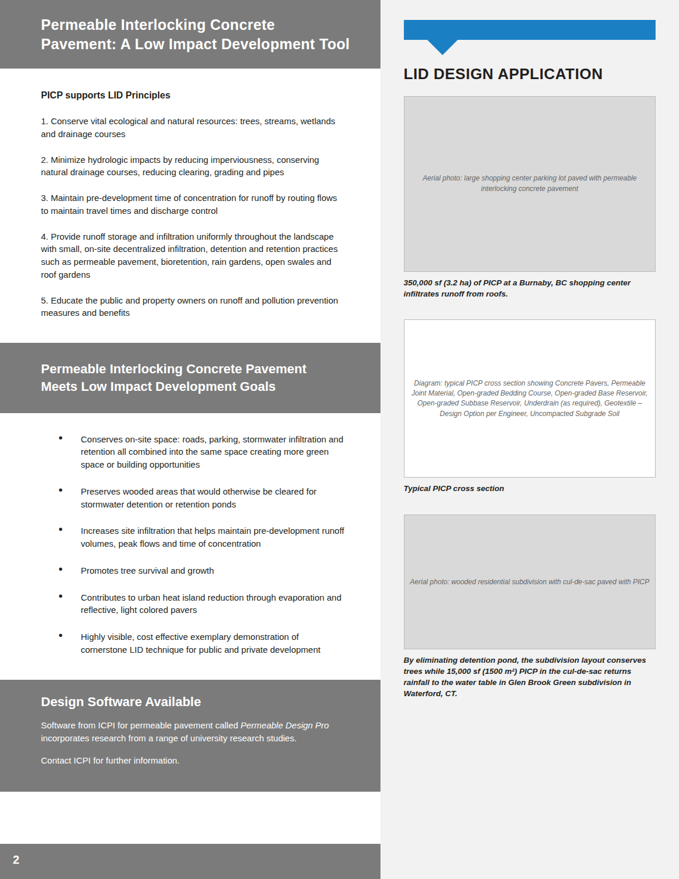Permeable Interlocking Concrete
Pavement: A Low Impact Development Tool
PICP supports LID Principles
1. Conserve vital ecological and natural resources: trees, streams, wetlands and drainage courses
2. Minimize hydrologic impacts by reducing imperviousness, conserving natural drainage courses, reducing clearing, grading and pipes
3. Maintain pre-development time of concentration for runoff by routing flows to maintain travel times and discharge control
4. Provide runoff storage and infiltration uniformly throughout the landscape with small, on-site decentralized infiltration, detention and retention practices such as permeable pavement, bioretention, rain gardens, open swales and roof gardens
5. Educate the public and property owners on runoff and pollution prevention measures and benefits
Permeable Interlocking Concrete Pavement
Meets Low Impact Development Goals
Conserves on-site space: roads, parking, stormwater infiltration and retention all combined into the same space creating more green space or building opportunities
Preserves wooded areas that would otherwise be cleared for stormwater detention or retention ponds
Increases site infiltration that helps maintain pre-development runoff volumes, peak flows and time of concentration
Promotes tree survival and growth
Contributes to urban heat island reduction through evaporation and reflective, light colored pavers
Highly visible, cost effective exemplary demonstration of cornerstone LID technique for public and private development
Design Software Available
Software from ICPI for permeable pavement called Permeable Design Pro incorporates research from a range of university research studies.
Contact ICPI for further information.
LID DESIGN APPLICATION
Aerial photo: large shopping center parking lot paved with permeable interlocking concrete pavement
350,000 sf (3.2 ha) of PICP at a Burnaby, BC shopping center infiltrates runoff from roofs.
Diagram: typical PICP cross section showing Concrete Pavers, Permeable Joint Material, Open-graded Bedding Course, Open-graded Base Reservoir, Open-graded Subbase Reservoir, Underdrain (as required), Geotextile – Design Option per Engineer, Uncompacted Subgrade Soil
Typical PICP cross section
Aerial photo: wooded residential subdivision with cul-de-sac paved with PICP
By eliminating detention pond, the subdivision layout conserves trees while 15,000 sf (1500 m²) PICP in the cul-de-sac returns rainfall to the water table in Glen Brook Green subdivision in Waterford, CT.
2